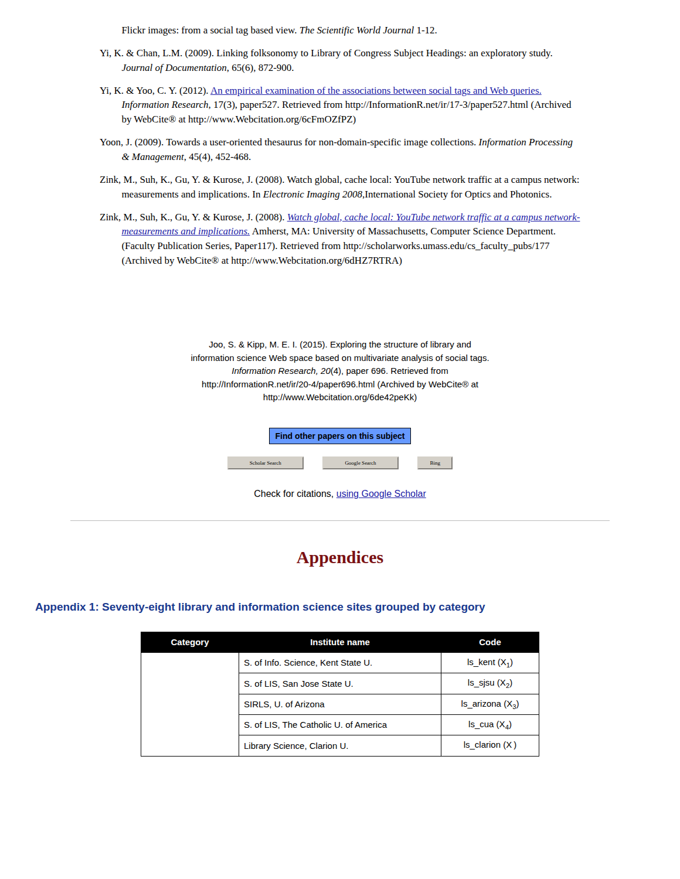Flickr images: from a social tag based view. The Scientific World Journal 1-12.
Yi, K. & Chan, L.M. (2009). Linking folksonomy to Library of Congress Subject Headings: an exploratory study. Journal of Documentation, 65(6), 872-900.
Yi, K. & Yoo, C. Y. (2012). An empirical examination of the associations between social tags and Web queries. Information Research, 17(3), paper527. Retrieved from http://InformationR.net/ir/17-3/paper527.html (Archived by WebCite® at http://www.Webcitation.org/6cFmOZfPZ)
Yoon, J. (2009). Towards a user-oriented thesaurus for non-domain-specific image collections. Information Processing & Management, 45(4), 452-468.
Zink, M., Suh, K., Gu, Y. & Kurose, J. (2008). Watch global, cache local: YouTube network traffic at a campus network: measurements and implications. In Electronic Imaging 2008,International Society for Optics and Photonics.
Zink, M., Suh, K., Gu, Y. & Kurose, J. (2008). Watch global, cache local: YouTube network traffic at a campus network- measurements and implications. Amherst, MA: University of Massachusetts, Computer Science Department. (Faculty Publication Series, Paper117). Retrieved from http://scholarworks.umass.edu/cs_faculty_pubs/177 (Archived by WebCite® at http://www.Webcitation.org/6dHZ7RTRA)
Joo, S. & Kipp, M. E. I. (2015). Exploring the structure of library and
information science Web space based on multivariate analysis of social tags.
Information Research, 20(4), paper 696. Retrieved from
http://InformationR.net/ir/20-4/paper696.html (Archived by WebCite® at
http://www.Webcitation.org/6de42peKk)
Find other papers on this subject
Scholar Search Google Search Bing
Check for citations, using Google Scholar
Appendices
Appendix 1: Seventy-eight library and information science sites grouped by category
| Category | Institute name | Code |
| --- | --- | --- |
| | S. of Info. Science, Kent State U. | ls_kent (X 1 ) |
| S. of LIS, San Jose State U. | ls_sjsu (X 2 ) |
| SIRLS, U. of Arizona | ls_arizona (X 3 ) |
| S. of LIS, The Catholic U. of America | ls_cua (X 4 ) |
| Library Science, Clarion U. | ls_clarion (X ) |